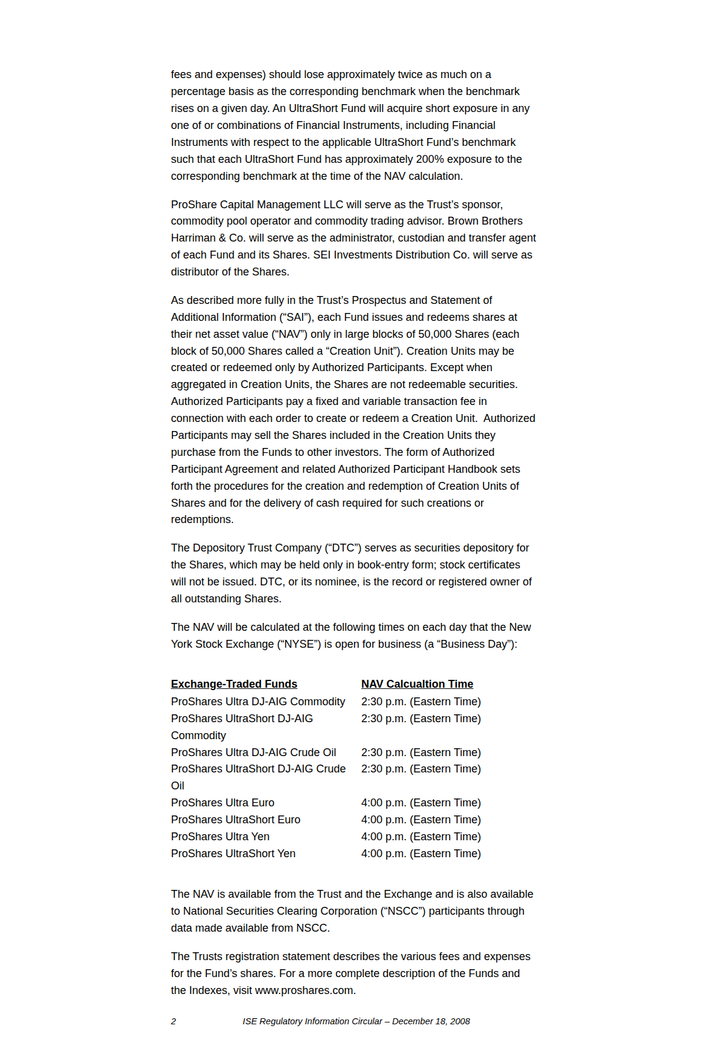fees and expenses) should lose approximately twice as much on a percentage basis as the corresponding benchmark when the benchmark rises on a given day. An UltraShort Fund will acquire short exposure in any one of or combinations of Financial Instruments, including Financial Instruments with respect to the applicable UltraShort Fund’s benchmark such that each UltraShort Fund has approximately 200% exposure to the corresponding benchmark at the time of the NAV calculation.
ProShare Capital Management LLC will serve as the Trust’s sponsor, commodity pool operator and commodity trading advisor. Brown Brothers Harriman & Co. will serve as the administrator, custodian and transfer agent of each Fund and its Shares. SEI Investments Distribution Co. will serve as distributor of the Shares.
As described more fully in the Trust’s Prospectus and Statement of Additional Information (“SAI”), each Fund issues and redeems shares at their net asset value (“NAV”) only in large blocks of 50,000 Shares (each block of 50,000 Shares called a “Creation Unit”). Creation Units may be created or redeemed only by Authorized Participants. Except when aggregated in Creation Units, the Shares are not redeemable securities. Authorized Participants pay a fixed and variable transaction fee in connection with each order to create or redeem a Creation Unit. Authorized Participants may sell the Shares included in the Creation Units they purchase from the Funds to other investors. The form of Authorized Participant Agreement and related Authorized Participant Handbook sets forth the procedures for the creation and redemption of Creation Units of Shares and for the delivery of cash required for such creations or redemptions.
The Depository Trust Company (“DTC”) serves as securities depository for the Shares, which may be held only in book-entry form; stock certificates will not be issued. DTC, or its nominee, is the record or registered owner of all outstanding Shares.
The NAV will be calculated at the following times on each day that the New York Stock Exchange (“NYSE”) is open for business (a “Business Day”):
| Exchange-Traded Funds | NAV Calcualtion Time |
| --- | --- |
| ProShares Ultra DJ-AIG Commodity | 2:30 p.m. (Eastern Time) |
| ProShares UltraShort DJ-AIG Commodity | 2:30 p.m. (Eastern Time) |
| ProShares Ultra DJ-AIG Crude Oil | 2:30 p.m. (Eastern Time) |
| ProShares UltraShort DJ-AIG Crude Oil | 2:30 p.m. (Eastern Time) |
| ProShares Ultra Euro | 4:00 p.m. (Eastern Time) |
| ProShares UltraShort Euro | 4:00 p.m. (Eastern Time) |
| ProShares Ultra Yen | 4:00 p.m. (Eastern Time) |
| ProShares UltraShort Yen | 4:00 p.m. (Eastern Time) |
The NAV is available from the Trust and the Exchange and is also available to National Securities Clearing Corporation (“NSCC”) participants through data made available from NSCC.
The Trusts registration statement describes the various fees and expenses for the Fund’s shares. For a more complete description of the Funds and the Indexes, visit www.proshares.com.
2
ISE Regulatory Information Circular – December 18, 2008